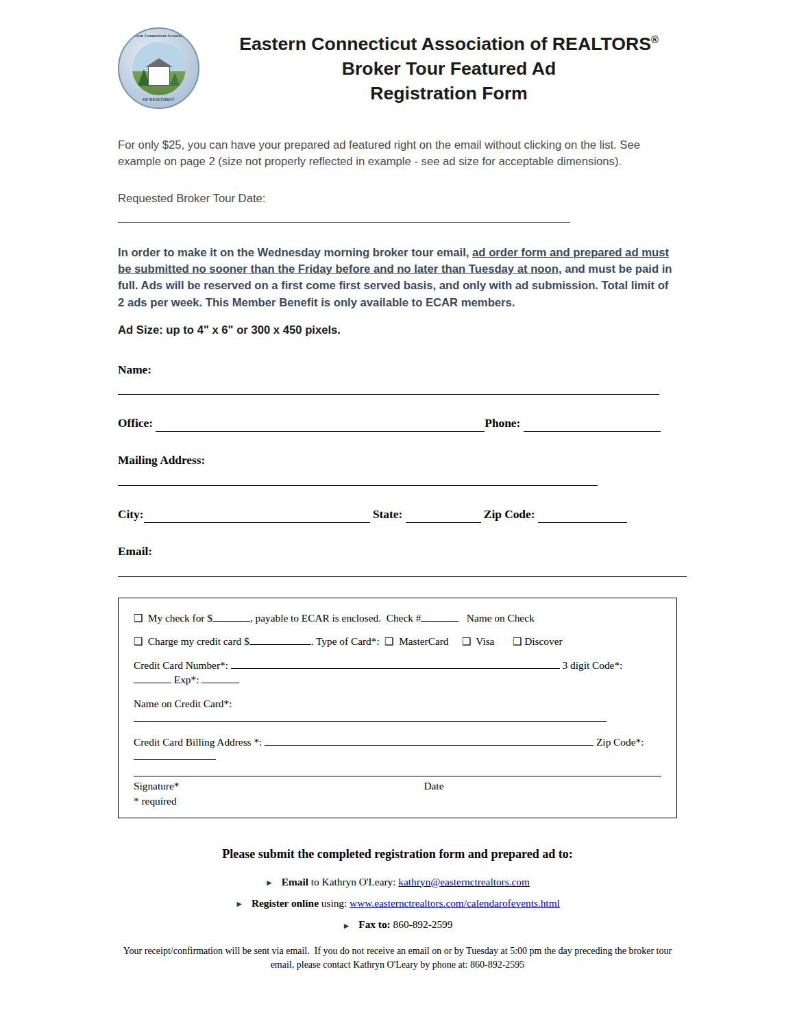Eastern Connecticut Association
OF REALTORS®
Eastern Connecticut Association of REALTORS®
Broker Tour Featured Ad
Registration Form
For only $25, you can have your prepared ad featured right on the email without clicking on the list. See example on page 2 (size not properly reflected in example - see ad size for acceptable dimensions).
Requested Broker Tour Date:
In order to make it on the Wednesday morning broker tour email, ad order form and prepared ad must be submitted no sooner than the Friday before and no later than Tuesday at noon, and must be paid in full. Ads will be reserved on a first come first served basis, and only with ad submission. Total limit of 2 ads per week. This Member Benefit is only available to ECAR members.
Ad Size: up to 4" x 6" or 300 x 450 pixels.
Name:
Office: Phone:
Mailing Address:
City: State: Zip Code:
Email:
❑ My check for $ , payable to ECAR is enclosed. Check # Name on Check
❑ Charge my credit card $ . Type of Card*: ❑ MasterCard ❑ Visa ❑Discover
Credit Card Number*: 3 digit Code*: Exp*:
Name on Credit Card*:
Credit Card Billing Address *: Zip Code*:
Signature*
Date
* required
Please submit the completed registration form and prepared ad to:
► Email to Kathryn O'Leary: kathryn@easternctrealtors.com
► Register online using: www.easternctrealtors.com/calendarofevents.html
► Fax to: 860-892-2599
Your receipt/confirmation will be sent via email. If you do not receive an email on or by Tuesday at 5:00 pm the day preceding the broker tour email, please contact Kathryn O'Leary by phone at: 860-892-2595